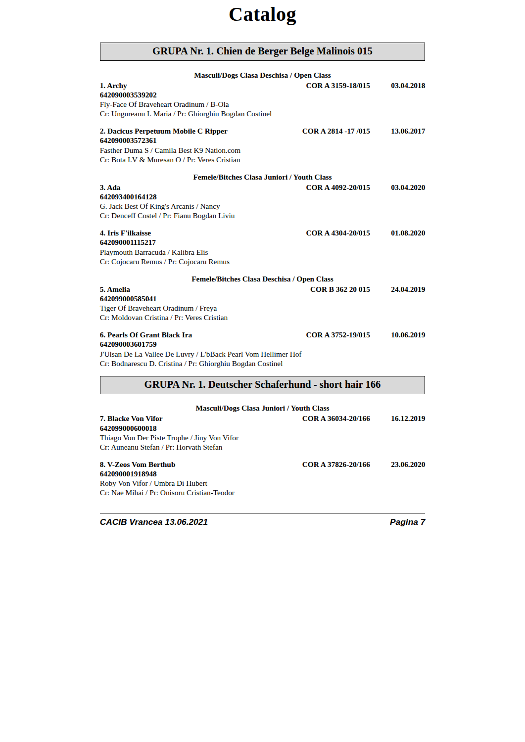Catalog
GRUPA Nr. 1. Chien de Berger Belge Malinois 015
Masculi/Dogs Clasa Deschisa / Open Class
1. Archy COR A 3159-18/015 03.04.2018
642090003539202
Fly-Face Of Braveheart Oradinum / B-Ola
Cr: Ungureanu I. Maria / Pr: Ghiorghiu Bogdan Costinel
2. Dacicus Perpetuum Mobile C Ripper COR A 2814 -17 /015 13.06.2017
642090003572361
Fasther Duma S / Camila Best K9 Nation.com
Cr: Bota I.V & Muresan O / Pr: Veres Cristian
Femele/Bitches Clasa Juniori / Youth Class
3. Ada COR A 4092-20/015 03.04.2020
642093400164128
G. Jack Best Of King's Arcanis / Nancy
Cr: Denceff Costel / Pr: Fianu Bogdan Liviu
4. Iris F'ilkaisse COR A 4304-20/015 01.08.2020
642090001115217
Playmouth Barracuda / Kalibra Elis
Cr: Cojocaru Remus / Pr: Cojocaru Remus
Femele/Bitches Clasa Deschisa / Open Class
5. Amelia COR B 362 20 015 24.04.2019
642099000585041
Tiger Of Braveheart Oradinum / Freya
Cr: Moldovan Cristina / Pr: Veres Cristian
6. Pearls Of Grant Black Ira COR A 3752-19/015 10.06.2019
642090003601759
J'Ulsan De La Vallee De Luvry / L'bBack Pearl Vom Hellimer Hof
Cr: Bodnarescu D. Cristina / Pr: Ghiorghiu Bogdan Costinel
GRUPA Nr. 1. Deutscher Schaferhund - short hair 166
Masculi/Dogs Clasa Juniori / Youth Class
7. Blacke Von Vifor COR A 36034-20/166 16.12.2019
642099000600018
Thiago Von Der Piste Trophe / Jiny Von Vifor
Cr: Auneanu Stefan / Pr: Horvath Stefan
8. V-Zeos Vom Berthub COR A 37826-20/166 23.06.2020
642090001918948
Roby Von Vifor / Umbra Di Hubert
Cr: Nae Mihai / Pr: Onisoru Cristian-Teodor
CACIB Vrancea 13.06.2021 Pagina 7